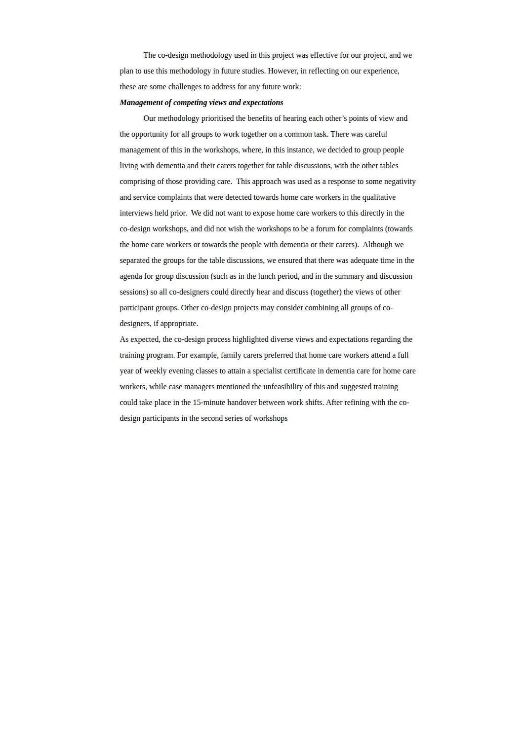The co-design methodology used in this project was effective for our project, and we plan to use this methodology in future studies. However, in reflecting on our experience, these are some challenges to address for any future work:
Management of competing views and expectations
Our methodology prioritised the benefits of hearing each other’s points of view and the opportunity for all groups to work together on a common task. There was careful management of this in the workshops, where, in this instance, we decided to group people living with dementia and their carers together for table discussions, with the other tables comprising of those providing care. This approach was used as a response to some negativity and service complaints that were detected towards home care workers in the qualitative interviews held prior. We did not want to expose home care workers to this directly in the co-design workshops, and did not wish the workshops to be a forum for complaints (towards the home care workers or towards the people with dementia or their carers). Although we separated the groups for the table discussions, we ensured that there was adequate time in the agenda for group discussion (such as in the lunch period, and in the summary and discussion sessions) so all co-designers could directly hear and discuss (together) the views of other participant groups. Other co-design projects may consider combining all groups of co-designers, if appropriate.
As expected, the co-design process highlighted diverse views and expectations regarding the training program. For example, family carers preferred that home care workers attend a full year of weekly evening classes to attain a specialist certificate in dementia care for home care workers, while case managers mentioned the unfeasibility of this and suggested training could take place in the 15-minute handover between work shifts. After refining with the co-design participants in the second series of workshops